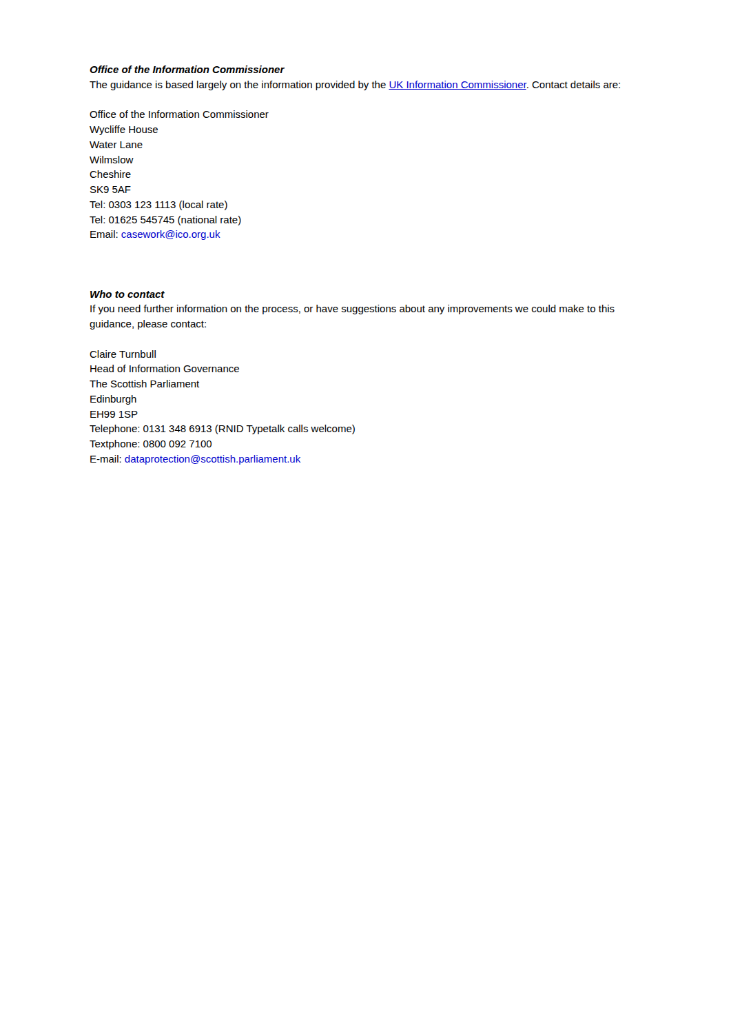Office of the Information Commissioner
The guidance is based largely on the information provided by the UK Information Commissioner. Contact details are:
Office of the Information Commissioner
Wycliffe House
Water Lane
Wilmslow
Cheshire
SK9 5AF
Tel: 0303 123 1113 (local rate)
Tel: 01625 545745 (national rate)
Email: casework@ico.org.uk
Who to contact
If you need further information on the process, or have suggestions about any improvements we could make to this guidance, please contact:
Claire Turnbull
Head of Information Governance
The Scottish Parliament
Edinburgh
EH99 1SP
Telephone: 0131 348 6913 (RNID Typetalk calls welcome)
Textphone: 0800 092 7100
E-mail: dataprotection@scottish.parliament.uk